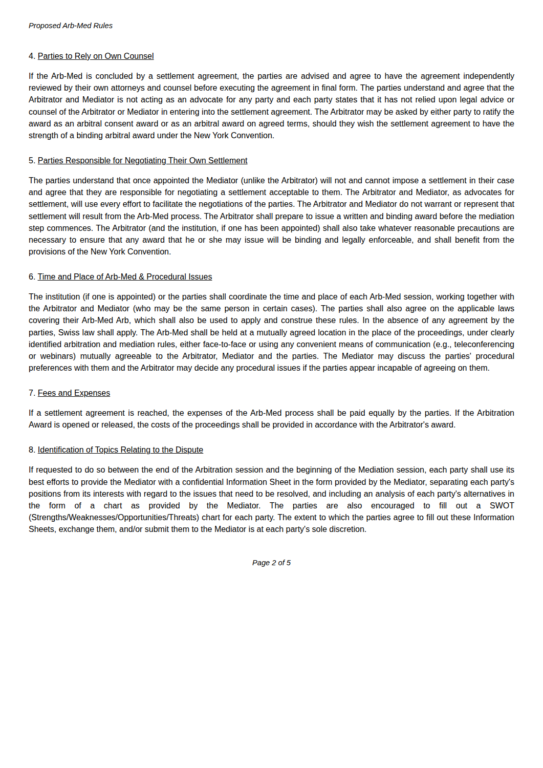Proposed Arb-Med Rules
4. Parties to Rely on Own Counsel
If the Arb-Med is concluded by a settlement agreement, the parties are advised and agree to have the agreement independently reviewed by their own attorneys and counsel before executing the agreement in final form. The parties understand and agree that the Arbitrator and Mediator is not acting as an advocate for any party and each party states that it has not relied upon legal advice or counsel of the Arbitrator or Mediator in entering into the settlement agreement. The Arbitrator may be asked by either party to ratify the award as an arbitral consent award or as an arbitral award on agreed terms, should they wish the settlement agreement to have the strength of a binding arbitral award under the New York Convention.
5. Parties Responsible for Negotiating Their Own Settlement
The parties understand that once appointed the Mediator (unlike the Arbitrator) will not and cannot impose a settlement in their case and agree that they are responsible for negotiating a settlement acceptable to them. The Arbitrator and Mediator, as advocates for settlement, will use every effort to facilitate the negotiations of the parties. The Arbitrator and Mediator do not warrant or represent that settlement will result from the Arb-Med process. The Arbitrator shall prepare to issue a written and binding award before the mediation step commences. The Arbitrator (and the institution, if one has been appointed) shall also take whatever reasonable precautions are necessary to ensure that any award that he or she may issue will be binding and legally enforceable, and shall benefit from the provisions of the New York Convention.
6. Time and Place of Arb-Med & Procedural Issues
The institution (if one is appointed) or the parties shall coordinate the time and place of each Arb-Med session, working together with the Arbitrator and Mediator (who may be the same person in certain cases). The parties shall also agree on the applicable laws covering their Arb-Med Arb, which shall also be used to apply and construe these rules. In the absence of any agreement by the parties, Swiss law shall apply. The Arb-Med shall be held at a mutually agreed location in the place of the proceedings, under clearly identified arbitration and mediation rules, either face-to-face or using any convenient means of communication (e.g., teleconferencing or webinars) mutually agreeable to the Arbitrator, Mediator and the parties. The Mediator may discuss the parties' procedural preferences with them and the Arbitrator may decide any procedural issues if the parties appear incapable of agreeing on them.
7. Fees and Expenses
If a settlement agreement is reached, the expenses of the Arb-Med process shall be paid equally by the parties. If the Arbitration Award is opened or released, the costs of the proceedings shall be provided in accordance with the Arbitrator's award.
8. Identification of Topics Relating to the Dispute
If requested to do so between the end of the Arbitration session and the beginning of the Mediation session, each party shall use its best efforts to provide the Mediator with a confidential Information Sheet in the form provided by the Mediator, separating each party's positions from its interests with regard to the issues that need to be resolved, and including an analysis of each party's alternatives in the form of a chart as provided by the Mediator. The parties are also encouraged to fill out a SWOT (Strengths/Weaknesses/Opportunities/Threats) chart for each party. The extent to which the parties agree to fill out these Information Sheets, exchange them, and/or submit them to the Mediator is at each party's sole discretion.
Page 2 of 5